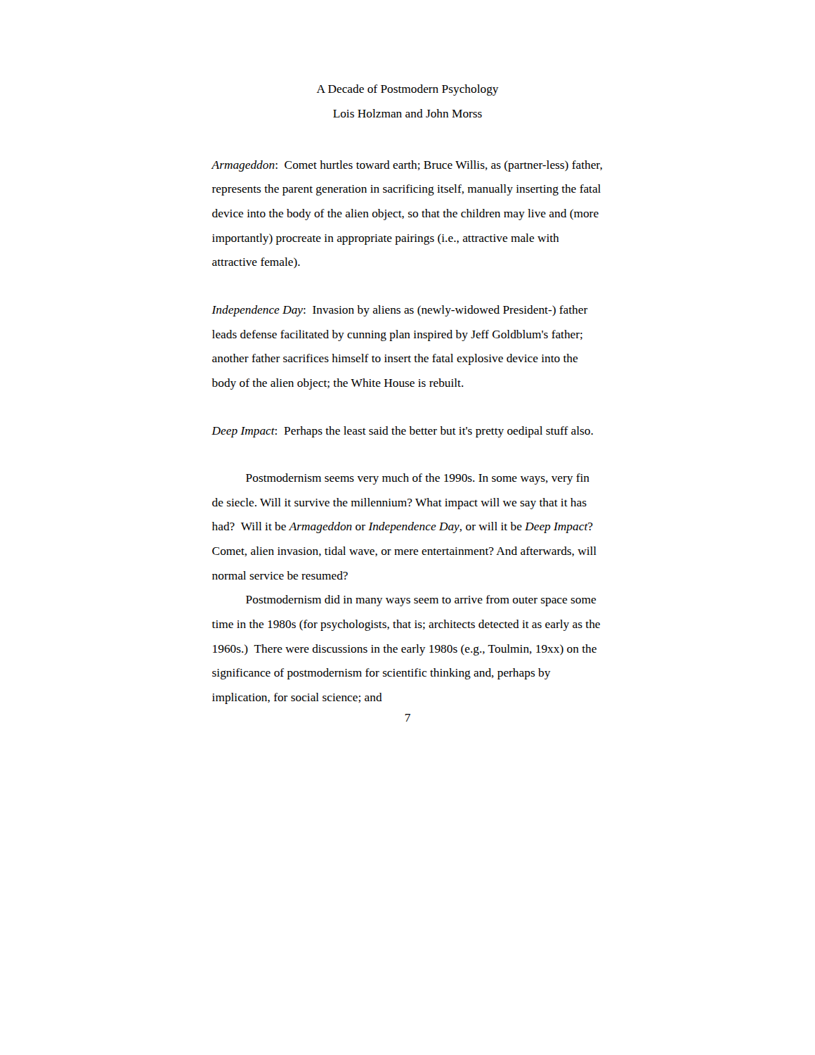A Decade of Postmodern Psychology
Lois Holzman and John Morss
Armageddon: Comet hurtles toward earth; Bruce Willis, as (partner-less) father, represents the parent generation in sacrificing itself, manually inserting the fatal device into the body of the alien object, so that the children may live and (more importantly) procreate in appropriate pairings (i.e., attractive male with attractive female).
Independence Day: Invasion by aliens as (newly-widowed President-) father leads defense facilitated by cunning plan inspired by Jeff Goldblum's father; another father sacrifices himself to insert the fatal explosive device into the body of the alien object; the White House is rebuilt.
Deep Impact: Perhaps the least said the better but it's pretty oedipal stuff also.
Postmodernism seems very much of the 1990s. In some ways, very fin de siecle. Will it survive the millennium? What impact will we say that it has had? Will it be Armageddon or Independence Day, or will it be Deep Impact? Comet, alien invasion, tidal wave, or mere entertainment? And afterwards, will normal service be resumed?
Postmodernism did in many ways seem to arrive from outer space some time in the 1980s (for psychologists, that is; architects detected it as early as the 1960s.) There were discussions in the early 1980s (e.g., Toulmin, 19xx) on the significance of postmodernism for scientific thinking and, perhaps by implication, for social science; and
7